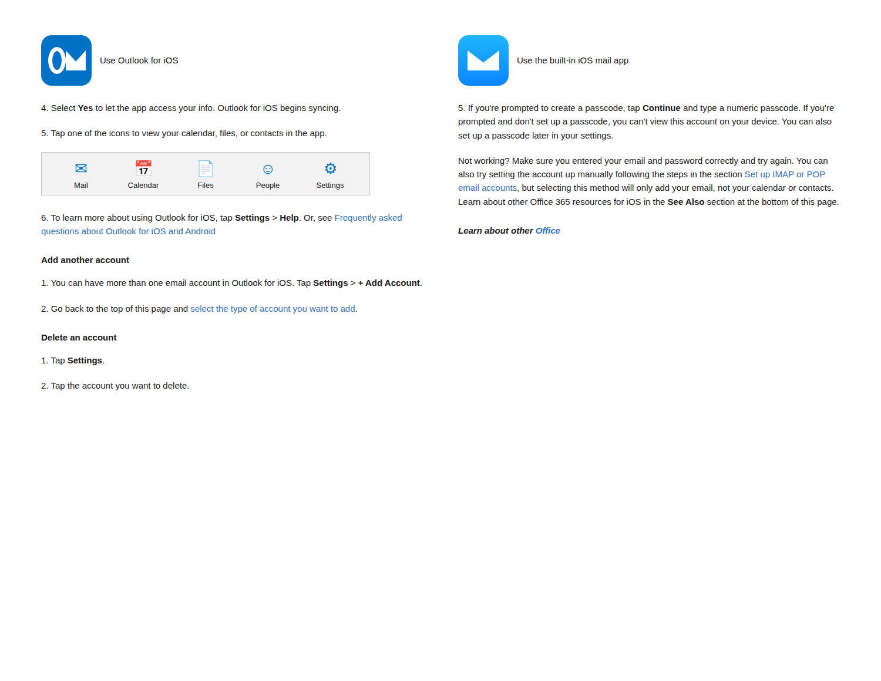Use Outlook for iOS
4. Select Yes to let the app access your info. Outlook for iOS begins syncing.
5. Tap one of the icons to view your calendar, files, or contacts in the app.
✉Mail
📅Calendar
📄Files
☺People
⚙Settings
6. To learn more about using Outlook for iOS, tap Settings > Help. Or, see Frequently asked questions about Outlook for iOS and Android
Add another account
1. You can have more than one email account in Outlook for iOS. Tap Settings > + Add Account.
2. Go back to the top of this page and select the type of account you want to add.
Delete an account
1. Tap Settings.
2. Tap the account you want to delete.
Use the built-in iOS mail app
5. If you're prompted to create a passcode, tap Continue and type a numeric passcode. If you're prompted and don't set up a passcode, you can't view this account on your device. You can also set up a passcode later in your settings.
Not working? Make sure you entered your email and password correctly and try again. You can also try setting the account up manually following the steps in the section Set up IMAP or POP email accounts, but selecting this method will only add your email, not your calendar or contacts.
Learn about other Office 365 resources for iOS in the See Also section at the bottom of this page.
Learn about other Office